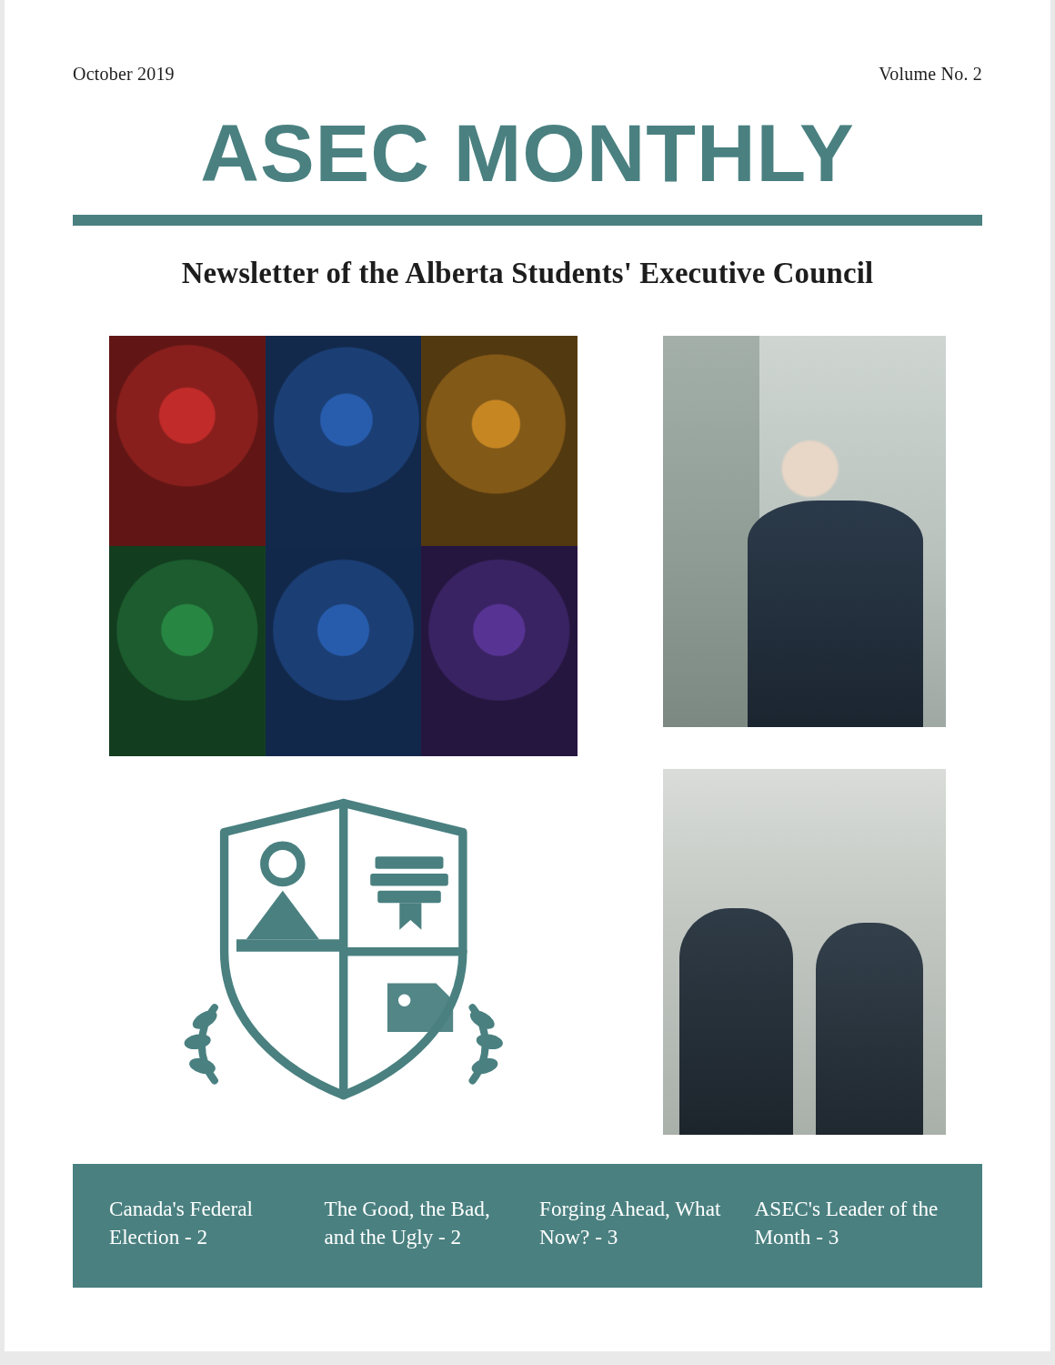October 2019 Volume No. 2
ASEC MONTHLY
Newsletter of the Alberta Students' Executive Council
Canada's Federal Election - 2
The Good, the Bad, and the Ugly - 2
Forging Ahead, What Now? - 3
ASEC's Leader of the Month - 3